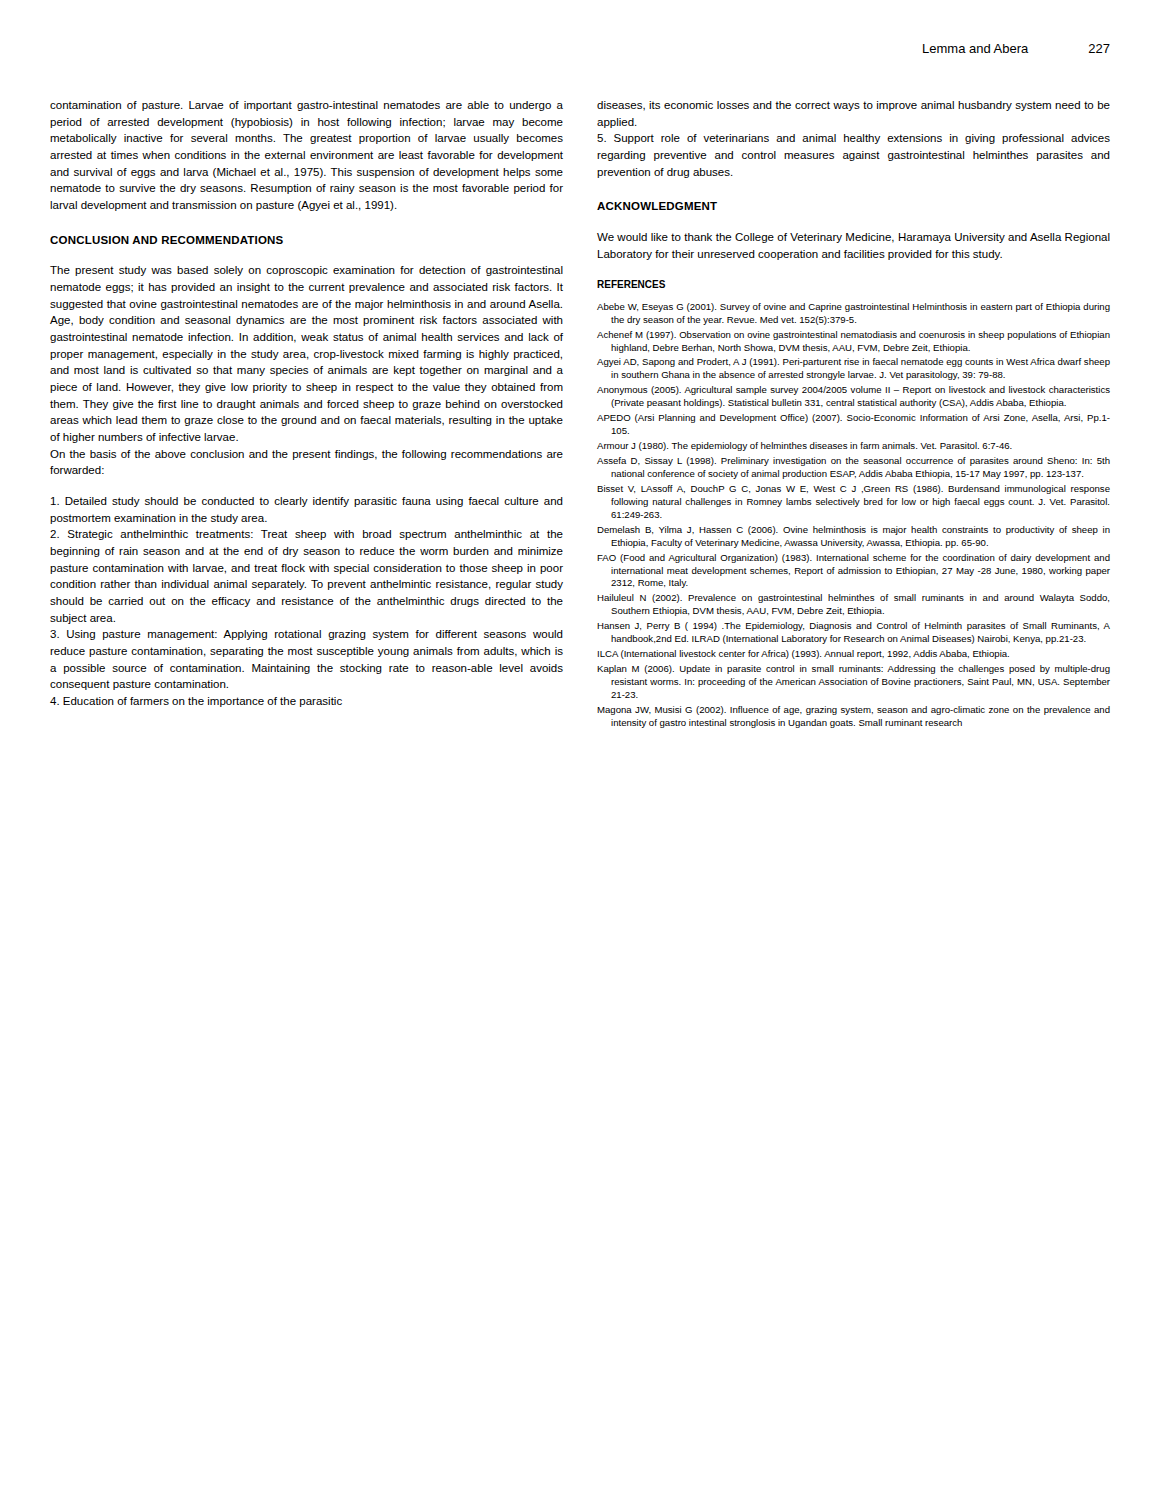Lemma and Abera 227
contamination of pasture. Larvae of important gastro-intestinal nematodes are able to undergo a period of arrested development (hypobiosis) in host following infection; larvae may become metabolically inactive for several months. The greatest proportion of larvae usually becomes arrested at times when conditions in the external environment are least favorable for development and survival of eggs and larva (Michael et al., 1975). This suspension of development helps some nematode to survive the dry seasons. Resumption of rainy season is the most favorable period for larval development and transmission on pasture (Agyei et al., 1991).
Conclusion and Recommendations
The present study was based solely on coproscopic examination for detection of gastrointestinal nematode eggs; it has provided an insight to the current prevalence and associated risk factors. It suggested that ovine gastrointestinal nematodes are of the major helminthosis in and around Asella. Age, body condition and seasonal dynamics are the most prominent risk factors associated with gastrointestinal nematode infection. In addition, weak status of animal health services and lack of proper management, especially in the study area, crop-livestock mixed farming is highly practiced, and most land is cultivated so that many species of animals are kept together on marginal and a piece of land. However, they give low priority to sheep in respect to the value they obtained from them. They give the first line to draught animals and forced sheep to graze behind on overstocked areas which lead them to graze close to the ground and on faecal materials, resulting in the uptake of higher numbers of infective larvae.
On the basis of the above conclusion and the present findings, the following recommendations are forwarded:
1. Detailed study should be conducted to clearly identify parasitic fauna using faecal culture and postmortem examination in the study area.
2. Strategic anthelminthic treatments: Treat sheep with broad spectrum anthelminthic at the beginning of rain season and at the end of dry season to reduce the worm burden and minimize pasture contamination with larvae, and treat flock with special consideration to those sheep in poor condition rather than individual animal separately. To prevent anthelmintic resistance, regular study should be carried out on the efficacy and resistance of the anthelminthic drugs directed to the subject area.
3. Using pasture management: Applying rotational grazing system for different seasons would reduce pasture contamination, separating the most susceptible young animals from adults, which is a possible source of contamination. Maintaining the stocking rate to reason-able level avoids consequent pasture contamination.
4. Education of farmers on the importance of the parasitic
diseases, its economic losses and the correct ways to improve animal husbandry system need to be applied.
5. Support role of veterinarians and animal healthy extensions in giving professional advices regarding preventive and control measures against gastrointestinal helminthes parasites and prevention of drug abuses.
Acknowledgment
We would like to thank the College of Veterinary Medicine, Haramaya University and Asella Regional Laboratory for their unreserved cooperation and facilities provided for this study.
References
Abebe W, Eseyas G (2001). Survey of ovine and Caprine gastrointestinal Helminthosis in eastern part of Ethiopia during the dry season of the year. Revue. Med vet. 152(5):379-5.
Achenef M (1997). Observation on ovine gastrointestinal nematodiasis and coenurosis in sheep populations of Ethiopian highland, Debre Berhan, North Showa, DVM thesis, AAU, FVM, Debre Zeit, Ethiopia.
Agyei AD, Sapong and Prodert, A J (1991). Peri-parturent rise in faecal nematode egg counts in West Africa dwarf sheep in southern Ghana in the absence of arrested strongyle larvae. J. Vet parasitology, 39: 79-88.
Anonymous (2005). Agricultural sample survey 2004/2005 volume II – Report on livestock and livestock characteristics (Private peasant holdings). Statistical bulletin 331, central statistical authority (CSA), Addis Ababa, Ethiopia.
APEDO (Arsi Planning and Development Office) (2007). Socio-Economic Information of Arsi Zone, Asella, Arsi, Pp.1-105.
Armour J (1980). The epidemiology of helminthes diseases in farm animals. Vet. Parasitol. 6:7-46.
Assefa D, Sissay L (1998). Preliminary investigation on the seasonal occurrence of parasites around Sheno: In: 5th national conference of society of animal production ESAP, Addis Ababa Ethiopia, 15-17 May 1997, pp. 123-137.
Bisset V, LAssoff A, DouchP G C, Jonas W E, West C J ,Green RS (1986). Burdensand immunological response following natural challenges in Romney lambs selectively bred for low or high faecal eggs count. J. Vet. Parasitol. 61:249-263.
Demelash B, Yilma J, Hassen C (2006). Ovine helminthosis is major health constraints to productivity of sheep in Ethiopia, Faculty of Veterinary Medicine, Awassa University, Awassa, Ethiopia. pp. 65-90.
FAO (Food and Agricultural Organization) (1983). International scheme for the coordination of dairy development and international meat development schemes, Report of admission to Ethiopian, 27 May -28 June, 1980, working paper 2312, Rome, Italy.
Hailuleul N (2002). Prevalence on gastrointestinal helminthes of small ruminants in and around Walayta Soddo, Southern Ethiopia, DVM thesis, AAU, FVM, Debre Zeit, Ethiopia.
Hansen J, Perry B ( 1994) .The Epidemiology, Diagnosis and Control of Helminth parasites of Small Ruminants, A handbook,2nd Ed. ILRAD (International Laboratory for Research on Animal Diseases) Nairobi, Kenya, pp.21-23.
ILCA (International livestock center for Africa) (1993). Annual report, 1992, Addis Ababa, Ethiopia.
Kaplan M (2006). Update in parasite control in small ruminants: Addressing the challenges posed by multiple-drug resistant worms. In: proceeding of the American Association of Bovine practioners, Saint Paul, MN, USA. September 21-23.
Magona JW, Musisi G (2002). Influence of age, grazing system, season and agro-climatic zone on the prevalence and intensity of gastro intestinal stronglosis in Ugandan goats. Small ruminant research